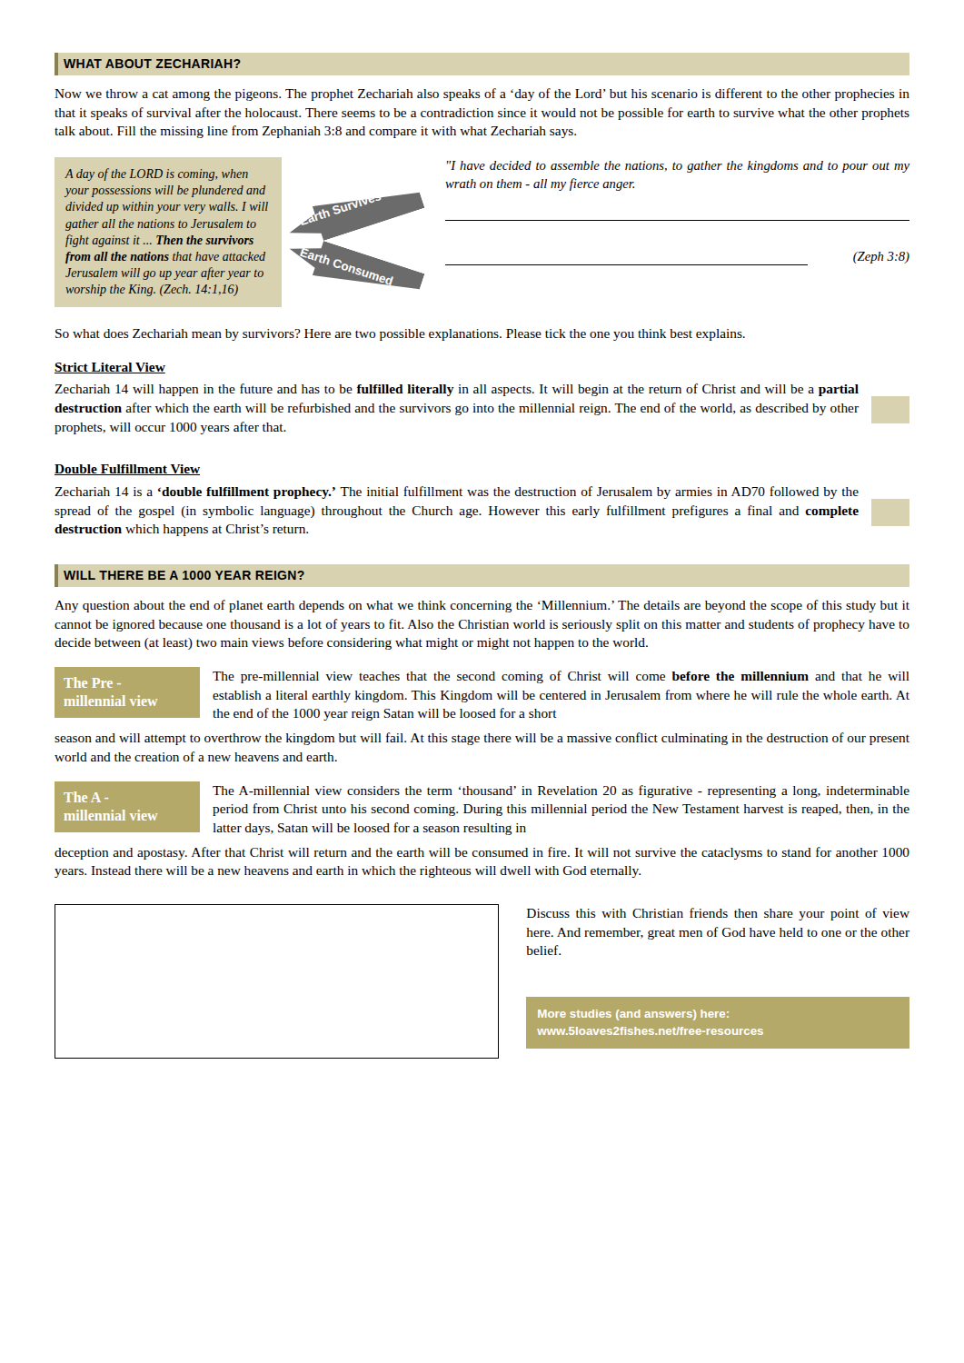WHAT ABOUT ZECHARIAH?
Now we throw a cat among the pigeons. The prophet Zechariah also speaks of a ‘day of the Lord’ but his scenario is different to the other prophecies in that it speaks of survival after the holocaust. There seems to be a contradiction since it would not be possible for earth to survive what the other prophets talk about. Fill the missing line from Zephaniah 3:8 and compare it with what Zechariah says.
A day of the LORD is coming, when your possessions will be plundered and divided up within your very walls. I will gather all the nations to Jerusalem to fight against it ... Then the survivors from all the nations that have attacked Jerusalem will go up year after year to worship the King. (Zech. 14:1,16)
Earth Survives
Earth Consumed
"I have decided to assemble the nations, to gather the kingdoms and to pour out my wrath on them - all my fierce anger.
(Zeph 3:8)
So what does Zechariah mean by survivors? Here are two possible explanations. Please tick the one you think best explains.
Strict Literal View
Zechariah 14 will happen in the future and has to be fulfilled literally in all aspects. It will begin at the return of Christ and will be a partial destruction after which the earth will be refurbished and the survivors go into the millennial reign. The end of the world, as described by other prophets, will occur 1000 years after that.
Double Fulfillment View
Zechariah 14 is a ‘double fulfillment prophecy.’ The initial fulfillment was the destruction of Jerusalem by armies in AD70 followed by the spread of the gospel (in symbolic language) throughout the Church age. However this early fulfillment prefigures a final and complete destruction which happens at Christ’s return.
WILL THERE BE A 1000 YEAR REIGN?
Any question about the end of planet earth depends on what we think concerning the ‘Millennium.’ The details are beyond the scope of this study but it cannot be ignored because one thousand is a lot of years to fit. Also the Christian world is seriously split on this matter and students of prophecy have to decide between (at least) two main views before considering what might or might not happen to the world.
The Pre -
millennial view
The pre-millennial view teaches that the second coming of Christ will come before the millennium and that he will establish a literal earthly kingdom. This Kingdom will be centered in Jerusalem from where he will rule the whole earth. At the end of the 1000 year reign Satan will be loosed for a short
season and will attempt to overthrow the kingdom but will fail. At this stage there will be a massive conflict culminating in the destruction of our present world and the creation of a new heavens and earth.
The A -
millennial view
The A-millennial view considers the term ‘thousand’ in Revelation 20 as figurative - representing a long, indeterminable period from Christ unto his second coming. During this millennial period the New Testament harvest is reaped, then, in the latter days, Satan will be loosed for a season resulting in
deception and apostasy. After that Christ will return and the earth will be consumed in fire. It will not survive the cataclysms to stand for another 1000 years. Instead there will be a new heavens and earth in which the righteous will dwell with God eternally.
Discuss this with Christian friends then share your point of view here. And remember, great men of God have held to one or the other belief.
More studies (and answers) here:
www.5loaves2fishes.net/free-resources